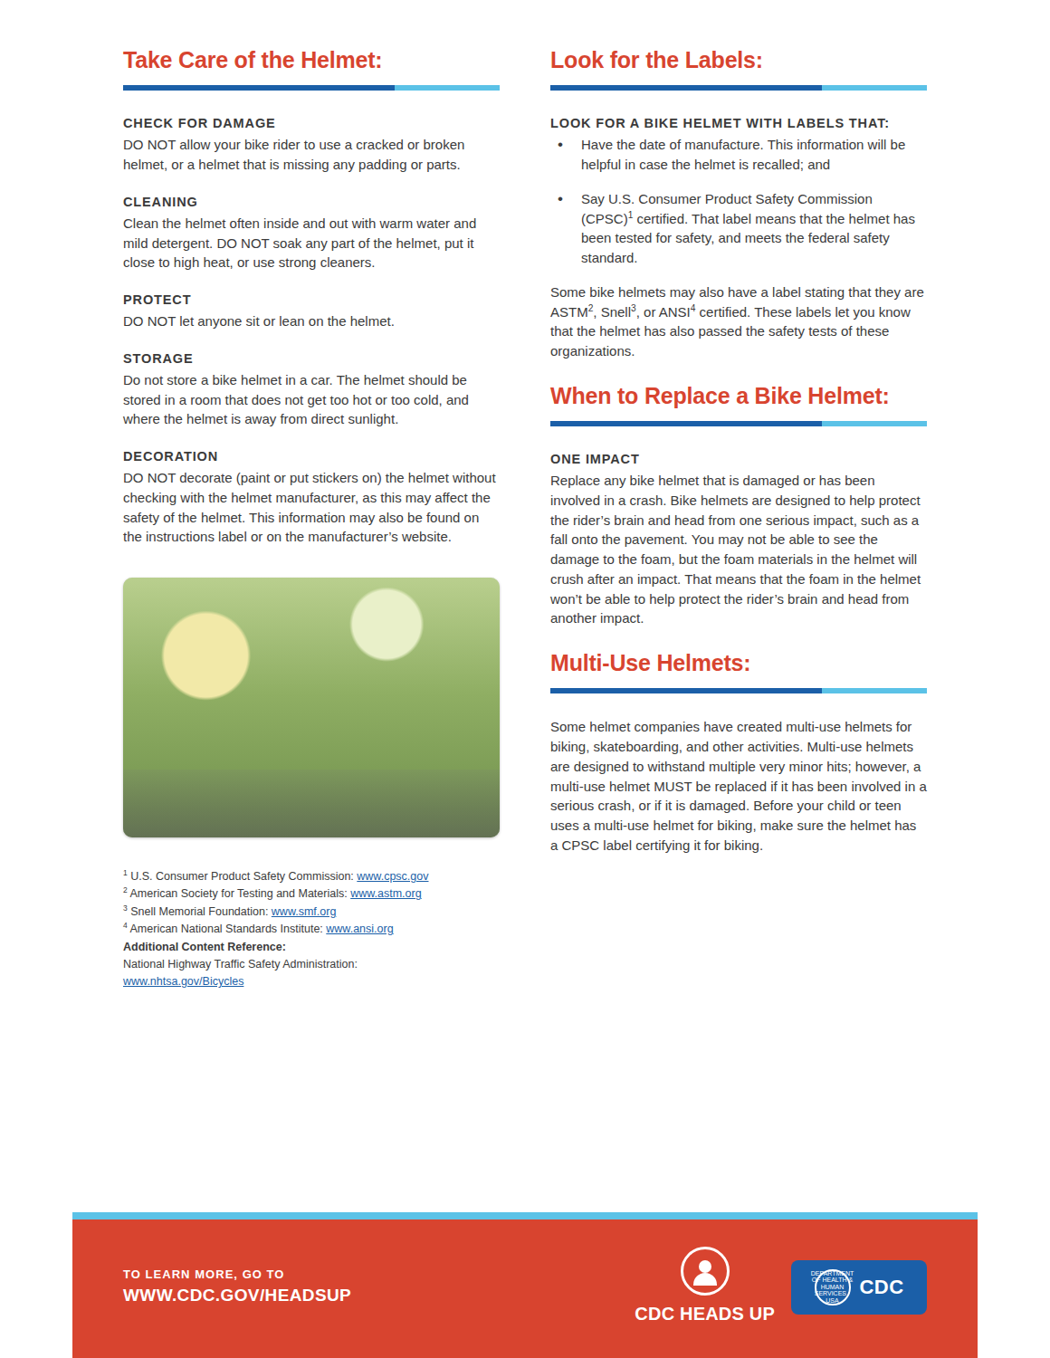Take Care of the Helmet:
Check for Damage
DO NOT allow your bike rider to use a cracked or broken helmet, or a helmet that is missing any padding or parts.
Cleaning
Clean the helmet often inside and out with warm water and mild detergent. DO NOT soak any part of the helmet, put it close to high heat, or use strong cleaners.
Protect
DO NOT let anyone sit or lean on the helmet.
Storage
Do not store a bike helmet in a car. The helmet should be stored in a room that does not get too hot or too cold, and where the helmet is away from direct sunlight.
Decoration
DO NOT decorate (paint or put stickers on) the helmet without checking with the helmet manufacturer, as this may affect the safety of the helmet. This information may also be found on the instructions label or on the manufacturer’s website.
1 U.S. Consumer Product Safety Commission: www.cpsc.gov
2 American Society for Testing and Materials: www.astm.org
3 Snell Memorial Foundation: www.smf.org
4 American National Standards Institute: www.ansi.org
Additional Content Reference:
National Highway Traffic Safety Administration:
www.nhtsa.gov/Bicycles
Look for the Labels:
Look for a Bike Helmet with Labels That:
Have the date of manufacture. This information will be helpful in case the helmet is recalled; and
Say U.S. Consumer Product Safety Commission (CPSC)1 certified. That label means that the helmet has been tested for safety, and meets the federal safety standard.
Some bike helmets may also have a label stating that they are ASTM2, Snell3, or ANSI4 certified. These labels let you know that the helmet has also passed the safety tests of these organizations.
When to Replace a Bike Helmet:
One Impact
Replace any bike helmet that is damaged or has been involved in a crash. Bike helmets are designed to help protect the rider’s brain and head from one serious impact, such as a fall onto the pavement. You may not be able to see the damage to the foam, but the foam materials in the helmet will crush after an impact. That means that the foam in the helmet won’t be able to help protect the rider’s brain and head from another impact.
Multi-Use Helmets:
Some helmet companies have created multi-use helmets for biking, skateboarding, and other activities. Multi-use helmets are designed to withstand multiple very minor hits; however, a multi-use helmet MUST be replaced if it has been involved in a serious crash, or if it is damaged. Before your child or teen uses a multi-use helmet for biking, make sure the helmet has a CPSC label certifying it for biking.
To learn more, go to www.cdc.gov/headsup
CDC HEADS UP
DEPARTMENT OF HEALTH & HUMAN SERVICES · USA
CDC